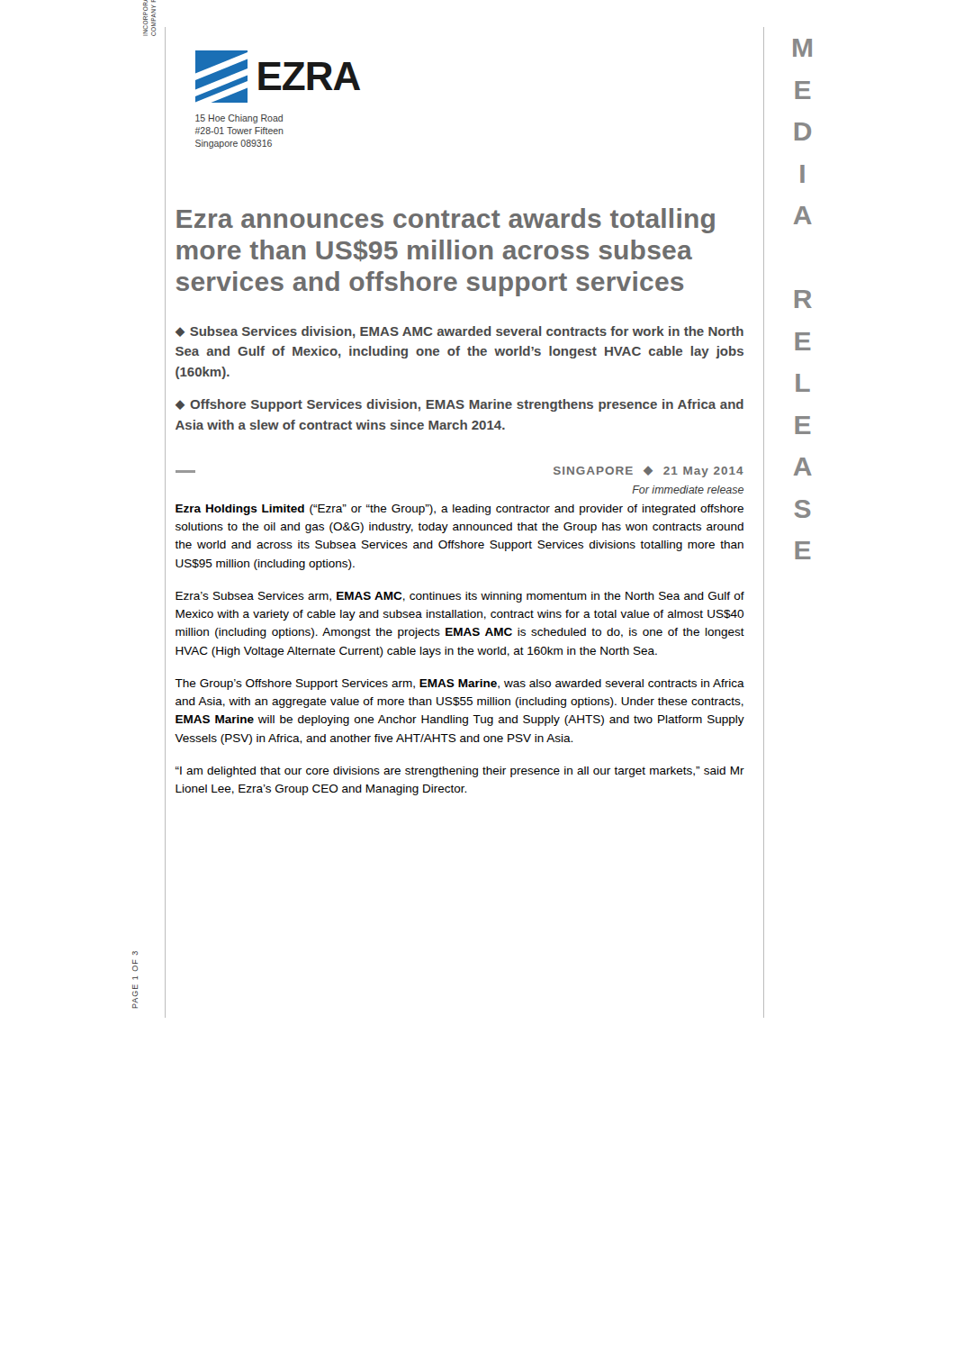MEDIA RELEASE
INCORPORATED IN SINGAPORE
COMPANY REGISTRATION NO. 199901411N
PAGE 1 OF 3
EZRA
15 Hoe Chiang Road
#28-01 Tower Fifteen
Singapore 089316
Ezra announces contract awards totalling more than US$95 million across subsea services and offshore support services
◆Subsea Services division, EMAS AMC awarded several contracts for work in the North Sea and Gulf of Mexico, including one of the world’s longest HVAC cable lay jobs (160km).
◆Offshore Support Services division, EMAS Marine strengthens presence in Africa and Asia with a slew of contract wins since March 2014.
SINGAPORE ◆ 21 May 2014
For immediate release
Ezra Holdings Limited (“Ezra” or “the Group”), a leading contractor and provider of integrated offshore solutions to the oil and gas (O&G) industry, today announced that the Group has won contracts around the world and across its Subsea Services and Offshore Support Services divisions totalling more than US$95 million (including options).
Ezra’s Subsea Services arm, EMAS AMC, continues its winning momentum in the North Sea and Gulf of Mexico with a variety of cable lay and subsea installation, contract wins for a total value of almost US$40 million (including options). Amongst the projects EMAS AMC is scheduled to do, is one of the longest HVAC (High Voltage Alternate Current) cable lays in the world, at 160km in the North Sea.
The Group’s Offshore Support Services arm, EMAS Marine, was also awarded several contracts in Africa and Asia, with an aggregate value of more than US$55 million (including options). Under these contracts, EMAS Marine will be deploying one Anchor Handling Tug and Supply (AHTS) and two Platform Supply Vessels (PSV) in Africa, and another five AHT/AHTS and one PSV in Asia.
“I am delighted that our core divisions are strengthening their presence in all our target markets,” said Mr Lionel Lee, Ezra’s Group CEO and Managing Director.